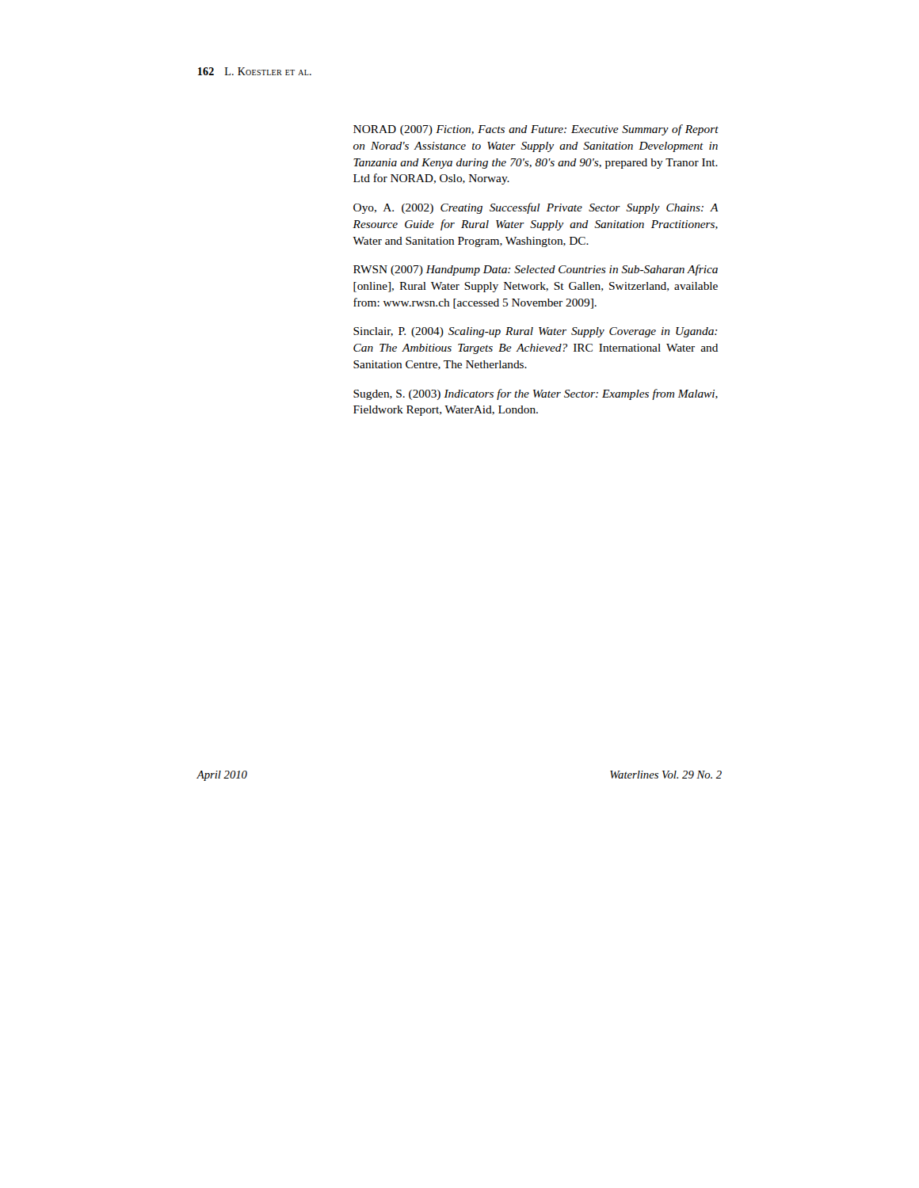162 L. Koestler et al.
NORAD (2007) Fiction, Facts and Future: Executive Summary of Report on Norad's Assistance to Water Supply and Sanitation Development in Tanzania and Kenya during the 70's, 80's and 90's, prepared by Tranor Int. Ltd for NORAD, Oslo, Norway.
Oyo, A. (2002) Creating Successful Private Sector Supply Chains: A Resource Guide for Rural Water Supply and Sanitation Practitioners, Water and Sanitation Program, Washington, DC.
RWSN (2007) Handpump Data: Selected Countries in Sub-Saharan Africa [online], Rural Water Supply Network, St Gallen, Switzerland, available from: www.rwsn.ch [accessed 5 November 2009].
Sinclair, P. (2004) Scaling-up Rural Water Supply Coverage in Uganda: Can The Ambitious Targets Be Achieved? IRC International Water and Sanitation Centre, The Netherlands.
Sugden, S. (2003) Indicators for the Water Sector: Examples from Malawi, Fieldwork Report, WaterAid, London.
April 2010 Waterlines Vol. 29 No. 2